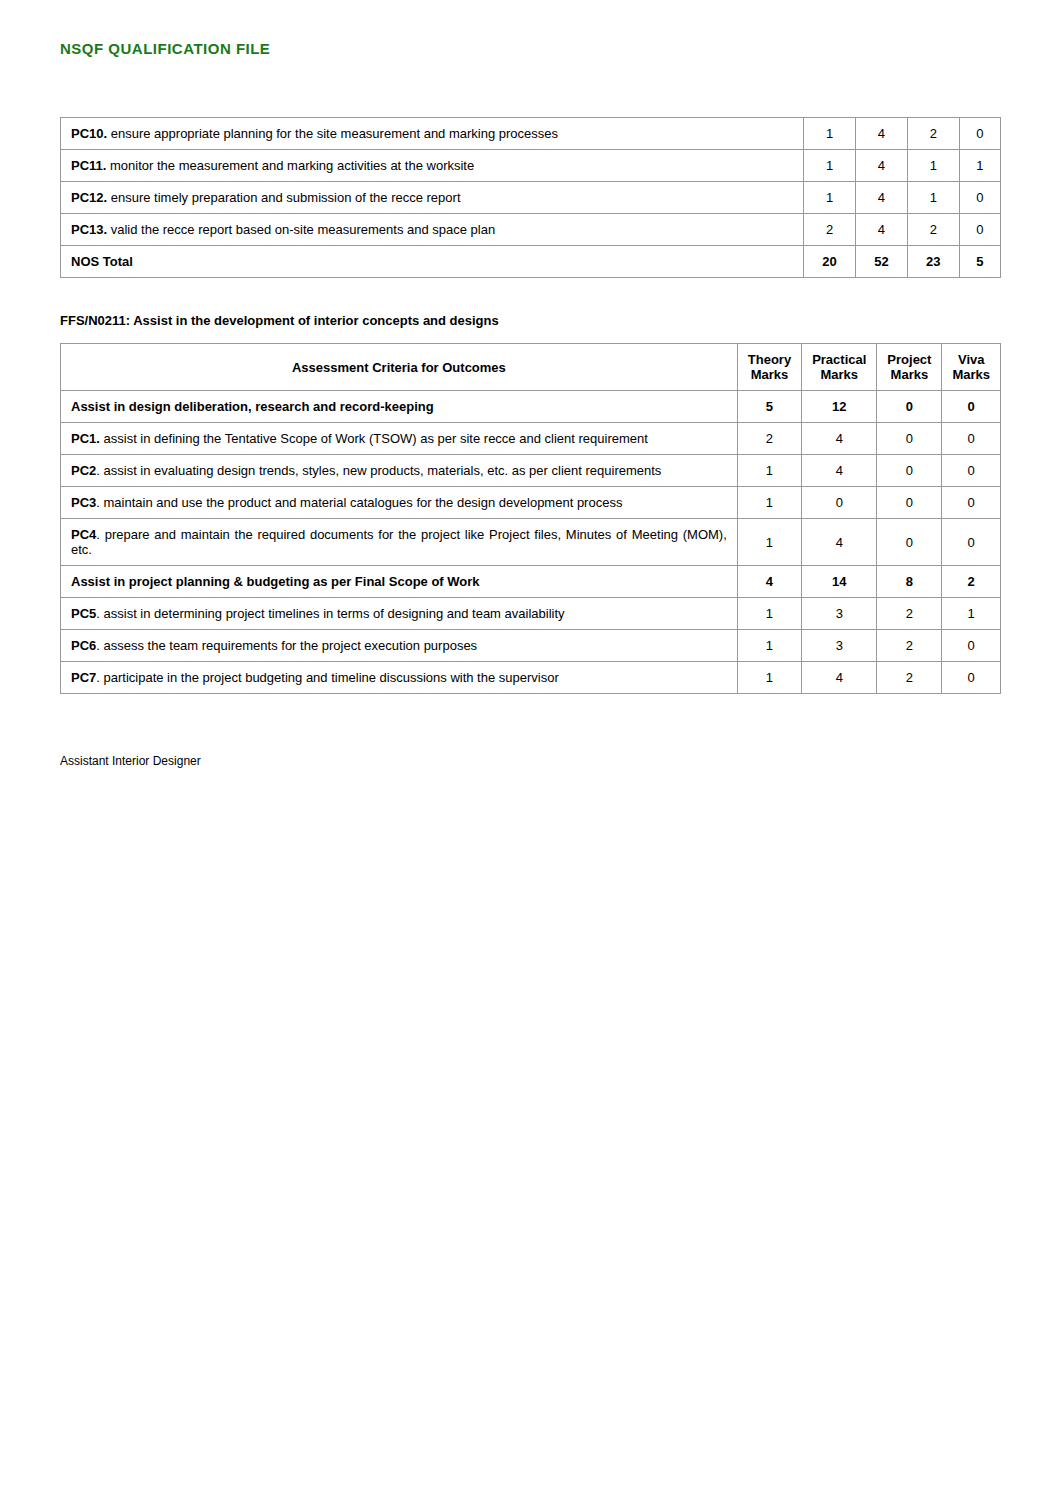NSQF QUALIFICATION FILE
| PC10. ensure appropriate planning for the site measurement and marking processes | 1 | 4 | 2 | 0 |
| PC11. monitor the measurement and marking activities at the worksite | 1 | 4 | 1 | 1 |
| PC12. ensure timely preparation and submission of the recce report | 1 | 4 | 1 | 0 |
| PC13. valid the recce report based on-site measurements and space plan | 2 | 4 | 2 | 0 |
| NOS Total | 20 | 52 | 23 | 5 |
FFS/N0211: Assist in the development of interior concepts and designs
| Assessment Criteria for Outcomes | Theory Marks | Practical Marks | Project Marks | Viva Marks |
| --- | --- | --- | --- | --- |
| Assist in design deliberation, research and record-keeping | 5 | 12 | 0 | 0 |
| PC1. assist in defining the Tentative Scope of Work (TSOW) as per site recce and client requirement | 2 | 4 | 0 | 0 |
| PC2 . assist in evaluating design trends, styles, new products, materials, etc. as per client requirements | 1 | 4 | 0 | 0 |
| PC3 . maintain and use the product and material catalogues for the design development process | 1 | 0 | 0 | 0 |
| PC4 . prepare and maintain the required documents for the project like Project files, Minutes of Meeting (MOM), etc. | 1 | 4 | 0 | 0 |
| Assist in project planning & budgeting as per Final Scope of Work | 4 | 14 | 8 | 2 |
| PC5 . assist in determining project timelines in terms of designing and team availability | 1 | 3 | 2 | 1 |
| PC6 . assess the team requirements for the project execution purposes | 1 | 3 | 2 | 0 |
| PC7 . participate in the project budgeting and timeline discussions with the supervisor | 1 | 4 | 2 | 0 |
Assistant Interior Designer